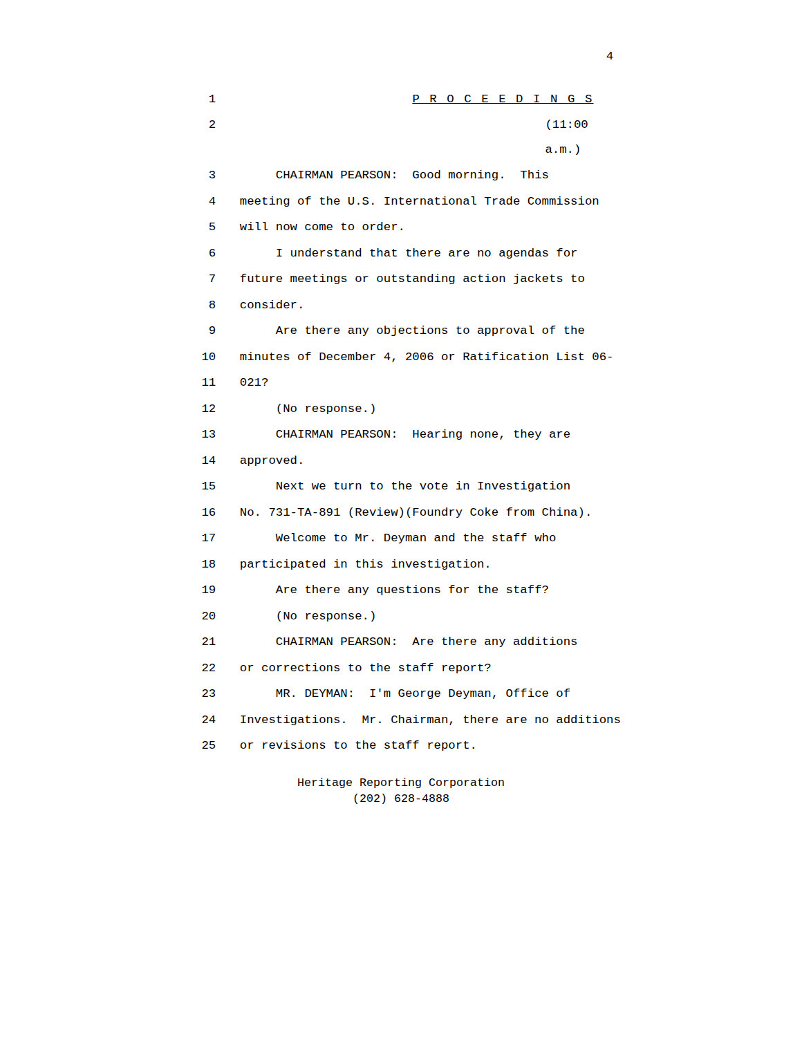4
| 1 | P R O C E E D I N G S |
| 2 | (11:00 a.m.) |
| 3 | CHAIRMAN PEARSON: Good morning. This |
| 4 | meeting of the U.S. International Trade Commission |
| 5 | will now come to order. |
| 6 | I understand that there are no agendas for |
| 7 | future meetings or outstanding action jackets to |
| 8 | consider. |
| 9 | Are there any objections to approval of the |
| 10 | minutes of December 4, 2006 or Ratification List 06- |
| 11 | 021? |
| 12 | (No response.) |
| 13 | CHAIRMAN PEARSON: Hearing none, they are |
| 14 | approved. |
| 15 | Next we turn to the vote in Investigation |
| 16 | No. 731-TA-891 (Review)(Foundry Coke from China). |
| 17 | Welcome to Mr. Deyman and the staff who |
| 18 | participated in this investigation. |
| 19 | Are there any questions for the staff? |
| 20 | (No response.) |
| 21 | CHAIRMAN PEARSON: Are there any additions |
| 22 | or corrections to the staff report? |
| 23 | MR. DEYMAN: I'm George Deyman, Office of |
| 24 | Investigations. Mr. Chairman, there are no additions |
| 25 | or revisions to the staff report. |
Heritage Reporting Corporation
(202) 628-4888